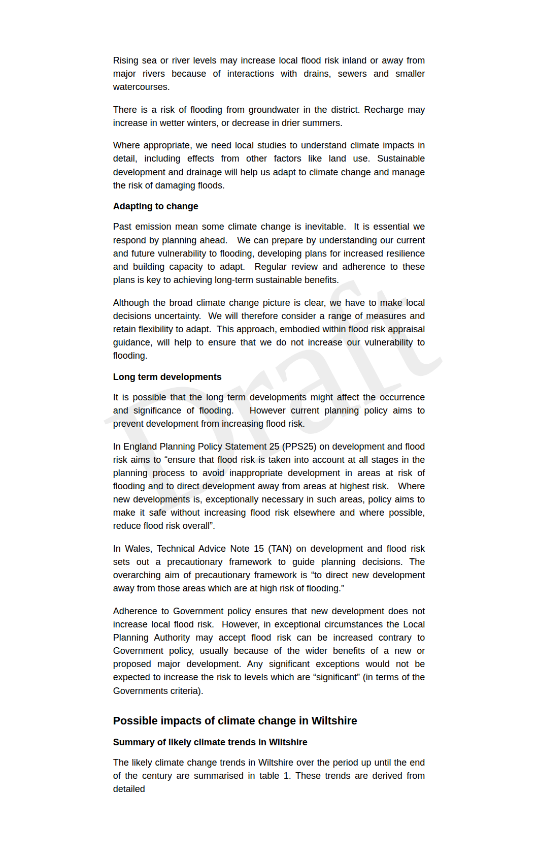Draft
Rising sea or river levels may increase local flood risk inland or away from major rivers because of interactions with drains, sewers and smaller watercourses.
There is a risk of flooding from groundwater in the district. Recharge may increase in wetter winters, or decrease in drier summers.
Where appropriate, we need local studies to understand climate impacts in detail, including effects from other factors like land use. Sustainable development and drainage will help us adapt to climate change and manage the risk of damaging floods.
Adapting to change
Past emission mean some climate change is inevitable. It is essential we respond by planning ahead. We can prepare by understanding our current and future vulnerability to flooding, developing plans for increased resilience and building capacity to adapt. Regular review and adherence to these plans is key to achieving long-term sustainable benefits.
Although the broad climate change picture is clear, we have to make local decisions uncertainty. We will therefore consider a range of measures and retain flexibility to adapt. This approach, embodied within flood risk appraisal guidance, will help to ensure that we do not increase our vulnerability to flooding.
Long term developments
It is possible that the long term developments might affect the occurrence and significance of flooding. However current planning policy aims to prevent development from increasing flood risk.
In England Planning Policy Statement 25 (PPS25) on development and flood risk aims to “ensure that flood risk is taken into account at all stages in the planning process to avoid inappropriate development in areas at risk of flooding and to direct development away from areas at highest risk. Where new developments is, exceptionally necessary in such areas, policy aims to make it safe without increasing flood risk elsewhere and where possible, reduce flood risk overall”.
In Wales, Technical Advice Note 15 (TAN) on development and flood risk sets out a precautionary framework to guide planning decisions. The overarching aim of precautionary framework is “to direct new development away from those areas which are at high risk of flooding.”
Adherence to Government policy ensures that new development does not increase local flood risk. However, in exceptional circumstances the Local Planning Authority may accept flood risk can be increased contrary to Government policy, usually because of the wider benefits of a new or proposed major development. Any significant exceptions would not be expected to increase the risk to levels which are “significant” (in terms of the Governments criteria).
Possible impacts of climate change in Wiltshire
Summary of likely climate trends in Wiltshire
The likely climate change trends in Wiltshire over the period up until the end of the century are summarised in table 1. These trends are derived from detailed